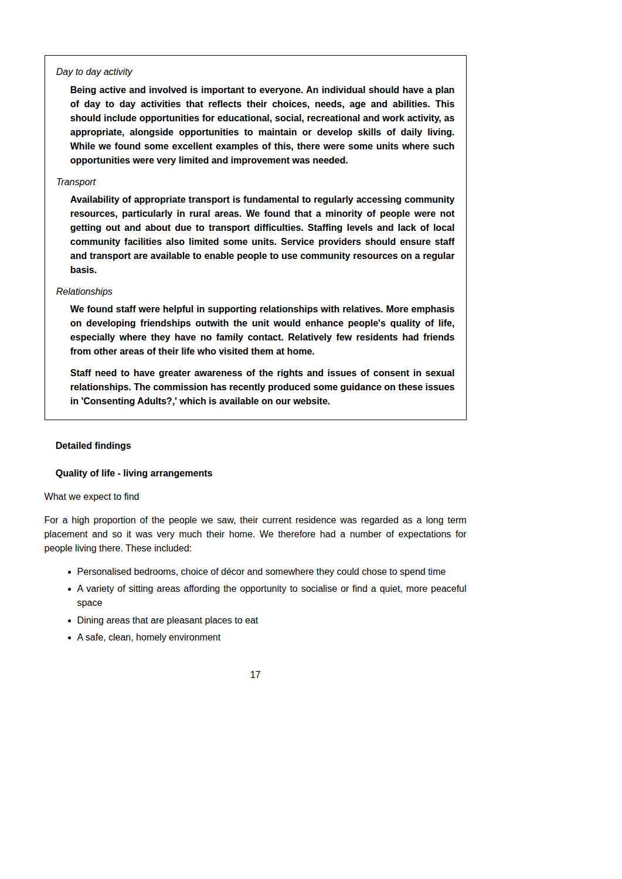Day to day activity
Being active and involved is important to everyone. An individual should have a plan of day to day activities that reflects their choices, needs, age and abilities. This should include opportunities for educational, social, recreational and work activity, as appropriate, alongside opportunities to maintain or develop skills of daily living. While we found some excellent examples of this, there were some units where such opportunities were very limited and improvement was needed.
Transport
Availability of appropriate transport is fundamental to regularly accessing community resources, particularly in rural areas. We found that a minority of people were not getting out and about due to transport difficulties. Staffing levels and lack of local community facilities also limited some units. Service providers should ensure staff and transport are available to enable people to use community resources on a regular basis.
Relationships
We found staff were helpful in supporting relationships with relatives. More emphasis on developing friendships outwith the unit would enhance people's quality of life, especially where they have no family contact. Relatively few residents had friends from other areas of their life who visited them at home.
Staff need to have greater awareness of the rights and issues of consent in sexual relationships. The commission has recently produced some guidance on these issues in 'Consenting Adults?,' which is available on our website.
Detailed findings
Quality of life - living arrangements
What we expect to find
For a high proportion of the people we saw, their current residence was regarded as a long term placement and so it was very much their home. We therefore had a number of expectations for people living there. These included:
Personalised bedrooms, choice of décor and somewhere they could chose to spend time
A variety of sitting areas affording the opportunity to socialise or find a quiet, more peaceful space
Dining areas that are pleasant places to eat
A safe, clean, homely environment
17